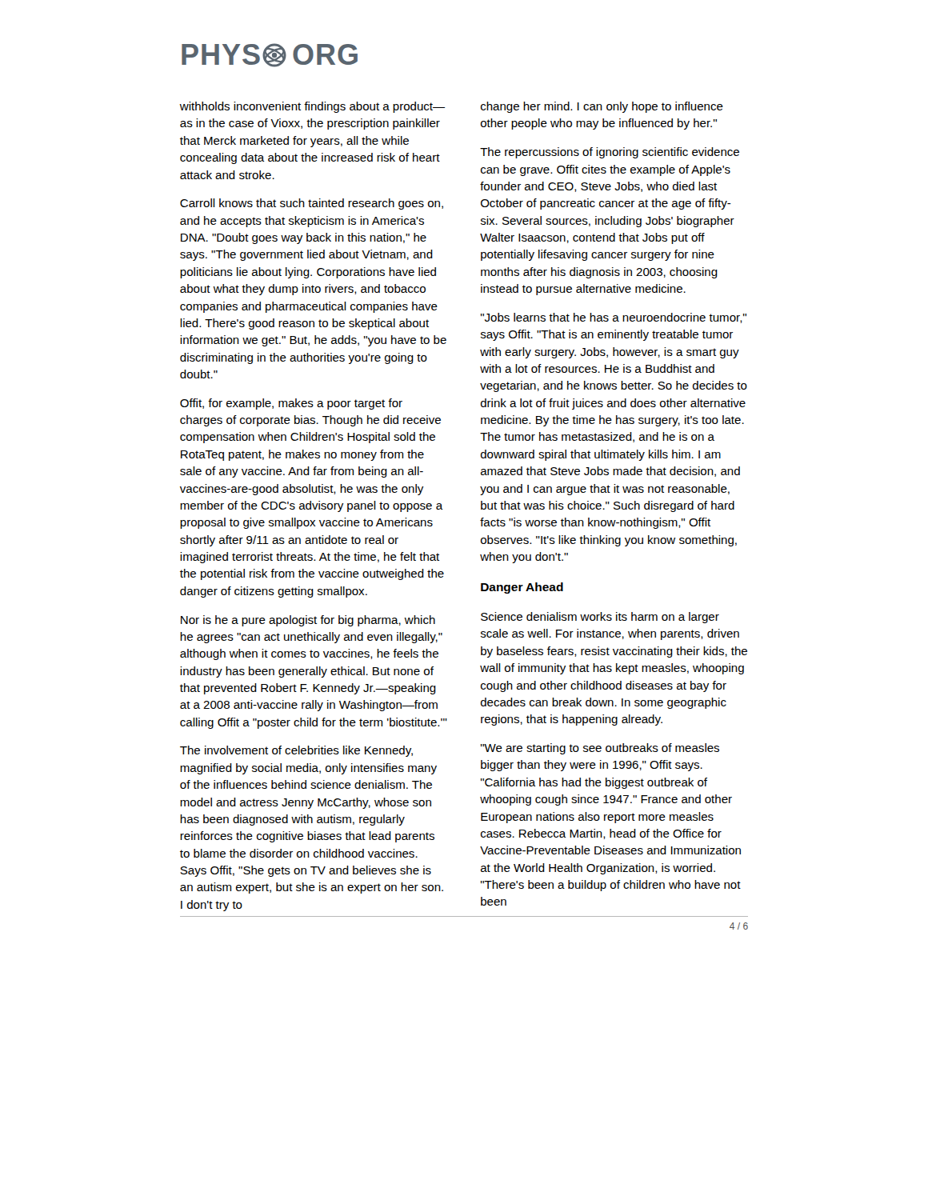PHYS ORG
withholds inconvenient findings about a product—as in the case of Vioxx, the prescription painkiller that Merck marketed for years, all the while concealing data about the increased risk of heart attack and stroke.
Carroll knows that such tainted research goes on, and he accepts that skepticism is in America's DNA. "Doubt goes way back in this nation," he says. "The government lied about Vietnam, and politicians lie about lying. Corporations have lied about what they dump into rivers, and tobacco companies and pharmaceutical companies have lied. There's good reason to be skeptical about information we get." But, he adds, "you have to be discriminating in the authorities you're going to doubt."
Offit, for example, makes a poor target for charges of corporate bias. Though he did receive compensation when Children's Hospital sold the RotaTeq patent, he makes no money from the sale of any vaccine. And far from being an all-vaccines-are-good absolutist, he was the only member of the CDC's advisory panel to oppose a proposal to give smallpox vaccine to Americans shortly after 9/11 as an antidote to real or imagined terrorist threats. At the time, he felt that the potential risk from the vaccine outweighed the danger of citizens getting smallpox.
Nor is he a pure apologist for big pharma, which he agrees "can act unethically and even illegally," although when it comes to vaccines, he feels the industry has been generally ethical. But none of that prevented Robert F. Kennedy Jr.—speaking at a 2008 anti-vaccine rally in Washington—from calling Offit a "poster child for the term 'biostitute.'"
The involvement of celebrities like Kennedy, magnified by social media, only intensifies many of the influences behind science denialism. The model and actress Jenny McCarthy, whose son has been diagnosed with autism, regularly reinforces the cognitive biases that lead parents to blame the disorder on childhood vaccines. Says Offit, "She gets on TV and believes she is an autism expert, but she is an expert on her son. I don't try to
change her mind. I can only hope to influence other people who may be influenced by her."
The repercussions of ignoring scientific evidence can be grave. Offit cites the example of Apple's founder and CEO, Steve Jobs, who died last October of pancreatic cancer at the age of fifty-six. Several sources, including Jobs' biographer Walter Isaacson, contend that Jobs put off potentially lifesaving cancer surgery for nine months after his diagnosis in 2003, choosing instead to pursue alternative medicine.
"Jobs learns that he has a neuroendocrine tumor," says Offit. "That is an eminently treatable tumor with early surgery. Jobs, however, is a smart guy with a lot of resources. He is a Buddhist and vegetarian, and he knows better. So he decides to drink a lot of fruit juices and does other alternative medicine. By the time he has surgery, it's too late. The tumor has metastasized, and he is on a downward spiral that ultimately kills him. I am amazed that Steve Jobs made that decision, and you and I can argue that it was not reasonable, but that was his choice." Such disregard of hard facts "is worse than know-nothingism," Offit observes. "It's like thinking you know something, when you don't."
Danger Ahead
Science denialism works its harm on a larger scale as well. For instance, when parents, driven by baseless fears, resist vaccinating their kids, the wall of immunity that has kept measles, whooping cough and other childhood diseases at bay for decades can break down. In some geographic regions, that is happening already.
"We are starting to see outbreaks of measles bigger than they were in 1996," Offit says. "California has had the biggest outbreak of whooping cough since 1947." France and other European nations also report more measles cases. Rebecca Martin, head of the Office for Vaccine-Preventable Diseases and Immunization at the World Health Organization, is worried. "There's been a buildup of children who have not been
4 / 6